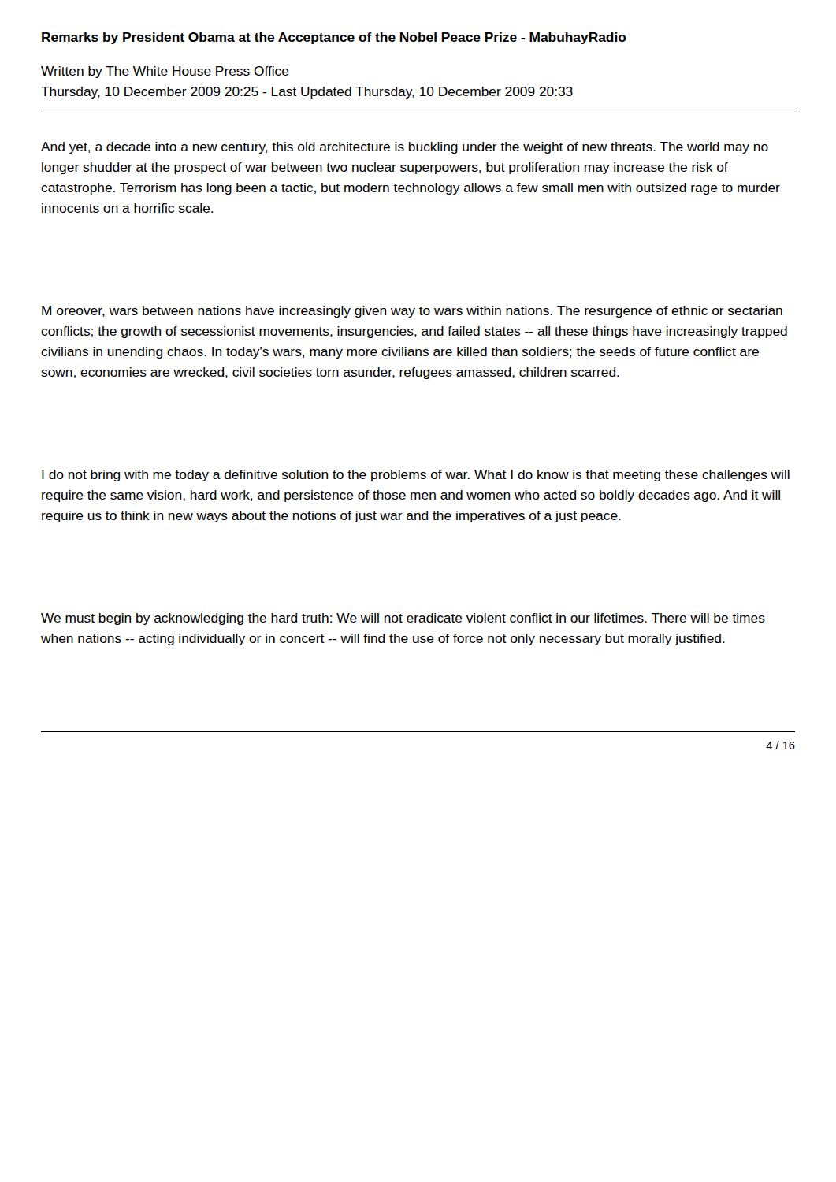Remarks by President Obama at the Acceptance of the Nobel Peace Prize - MabuhayRadio
Written by The White House Press Office
Thursday, 10 December 2009 20:25 - Last Updated Thursday, 10 December 2009 20:33
And yet, a decade into a new century, this old architecture is buckling under the weight of new threats. The world may no longer shudder at the prospect of war between two nuclear superpowers, but proliferation may increase the risk of catastrophe. Terrorism has long been a tactic, but modern technology allows a few small men with outsized rage to murder innocents on a horrific scale.
M oreover, wars between nations have increasingly given way to wars within nations. The resurgence of ethnic or sectarian conflicts; the growth of secessionist movements, insurgencies, and failed states -- all these things have increasingly trapped civilians in unending chaos. In today's wars, many more civilians are killed than soldiers; the seeds of future conflict are sown, economies are wrecked, civil societies torn asunder, refugees amassed, children scarred.
I do not bring with me today a definitive solution to the problems of war. What I do know is that meeting these challenges will require the same vision, hard work, and persistence of those men and women who acted so boldly decades ago. And it will require us to think in new ways about the notions of just war and the imperatives of a just peace.
We must begin by acknowledging the hard truth: We will not eradicate violent conflict in our lifetimes. There will be times when nations -- acting individually or in concert -- will find the use of force not only necessary but morally justified.
4 / 16